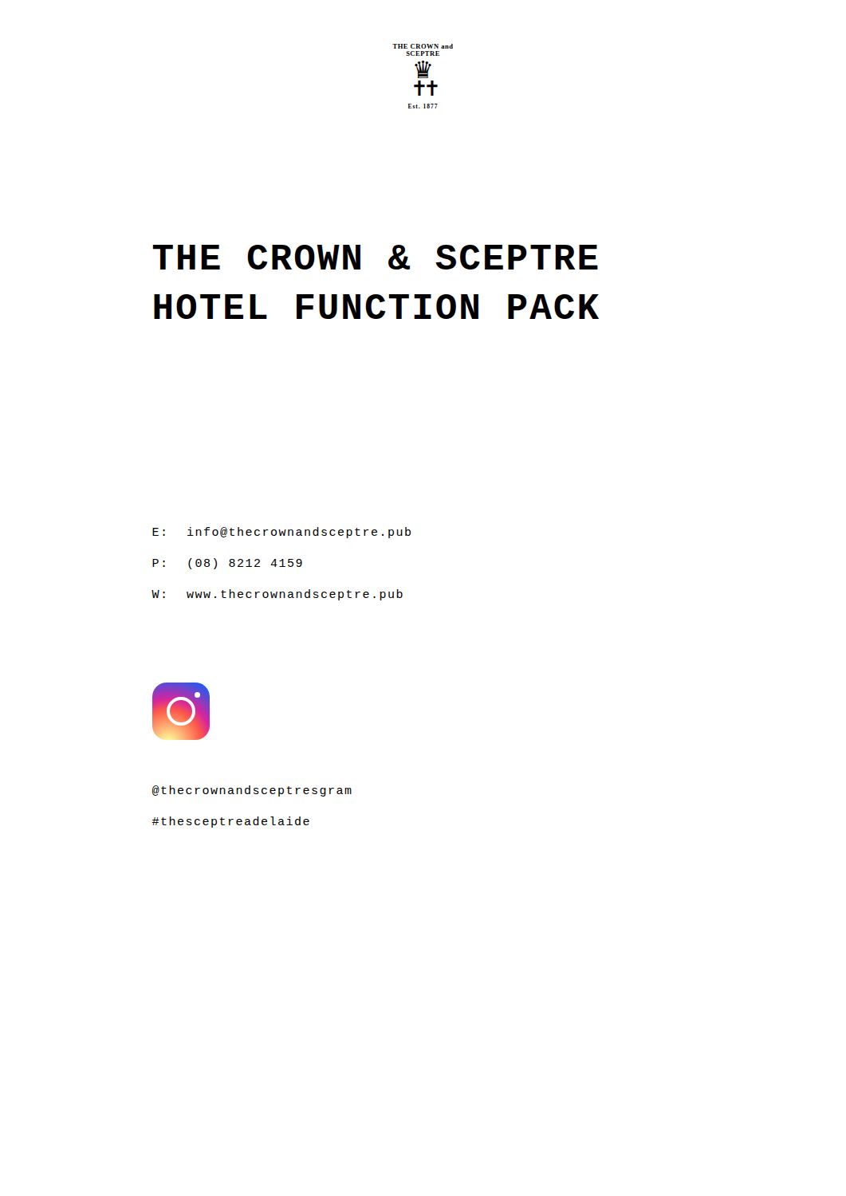THE CROWN and SCEPTRE ♛ ✝✝ Est. 1877
THE CROWN & SCEPTRE HOTEL FUNCTION PACK
E: info@thecrownandsceptre.pub
P: (08) 8212 4159
W: www.thecrownandsceptre.pub
@thecrownandsceptresgram
#thesceptreadelaide